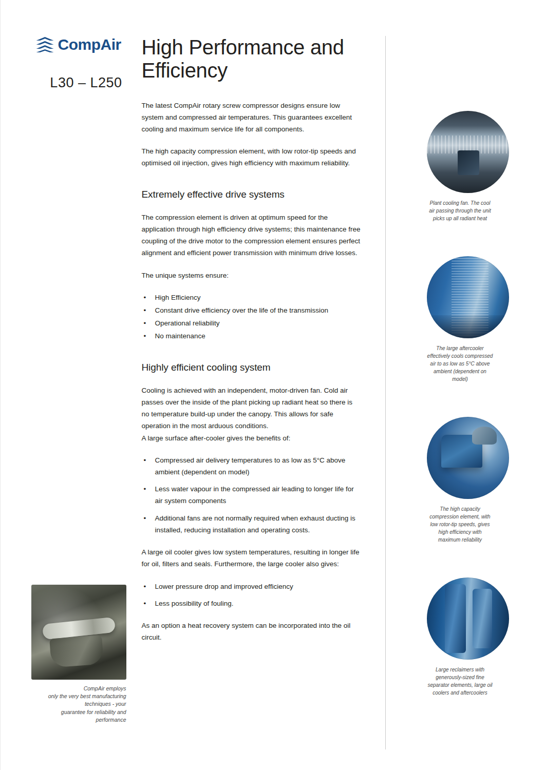CompAir
L30 – L250
CompAir employs
only the very best manufacturing techniques - your
guarantee for reliability and performance
High Performance and Efficiency
The latest CompAir rotary screw compressor designs ensure low system and compressed air temperatures. This guarantees excellent cooling and maximum service life for all components.
The high capacity compression element, with low rotor-tip speeds and optimised oil injection, gives high efficiency with maximum reliability.
Extremely effective drive systems
The compression element is driven at optimum speed for the application through high efficiency drive systems; this maintenance free coupling of the drive motor to the compression element ensures perfect alignment and efficient power transmission with minimum drive losses.
The unique systems ensure:
High Efficiency
Constant drive efficiency over the life of the transmission
Operational reliability
No maintenance
Highly efficient cooling system
Cooling is achieved with an independent, motor-driven fan. Cold air passes over the inside of the plant picking up radiant heat so there is no temperature build-up under the canopy. This allows for safe operation in the most arduous conditions.
A large surface after-cooler gives the benefits of:
Compressed air delivery temperatures to as low as 5°C above ambient (dependent on model)
Less water vapour in the compressed air leading to longer life for air system components
Additional fans are not normally required when exhaust ducting is installed, reducing installation and operating costs.
A large oil cooler gives low system temperatures, resulting in longer life for oil, filters and seals. Furthermore, the large cooler also gives:
Lower pressure drop and improved efficiency
Less possibility of fouling.
As an option a heat recovery system can be incorporated into the oil circuit.
Plant cooling fan. The cool air passing through the unit picks up all radiant heat
The large aftercooler effectively cools compressed air to as low as 5°C above ambient (dependent on model)
The high capacity compression element, with low rotor-tip speeds, gives high efficiency with maximum reliability
Large reclaimers with generously-sized fine separator elements, large oil coolers and aftercoolers